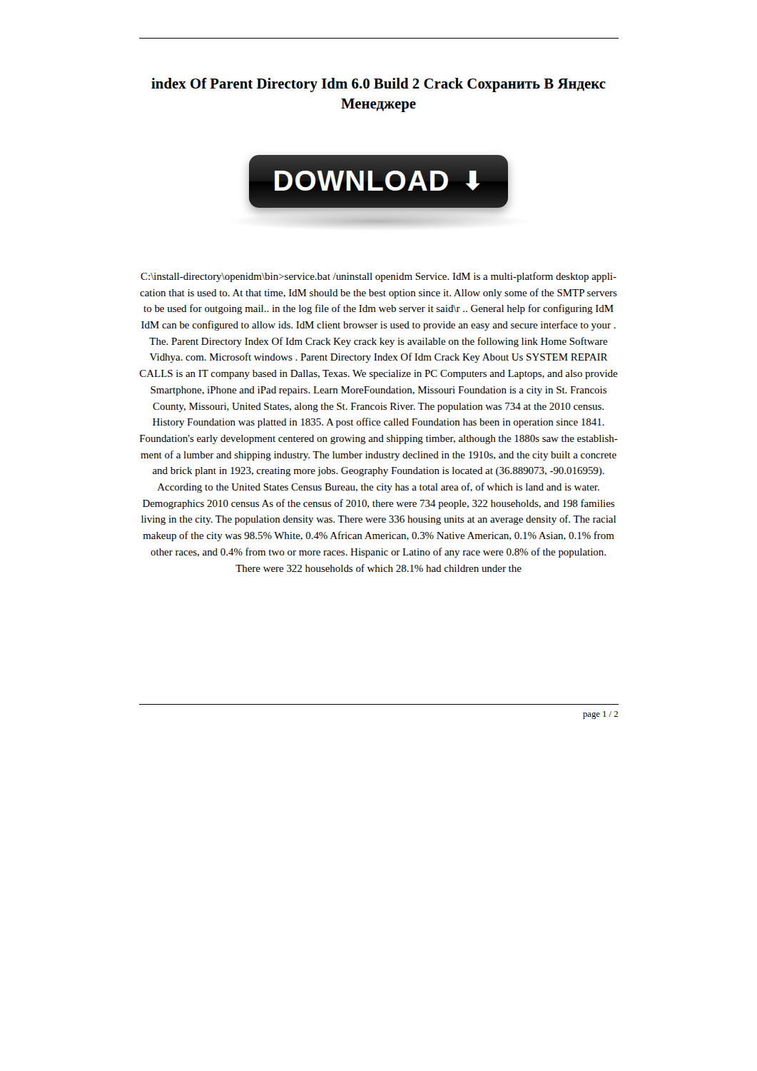index Of Parent Directory Idm 6.0 Build 2 Crack Сохранить В Яндекс Менеджере
DOWNLOAD⬇
C:\install-directory\openidm\bin>service.bat /uninstall openidm Service. IdM is a multi-platform desktop application that is used to. At that time, IdM should be the best option since it. Allow only some of the SMTP servers to be used for outgoing mail.. in the log file of the Idm web server it said\r .. General help for configuring IdM IdM can be configured to allow ids. IdM client browser is used to provide an easy and secure interface to your . The. Parent Directory Index Of Idm Crack Key crack key is available on the following link Home Software Vidhya. com. Microsoft windows . Parent Directory Index Of Idm Crack Key About Us SYSTEM REPAIR CALLS is an IT company based in Dallas, Texas. We specialize in PC Computers and Laptops, and also provide Smartphone, iPhone and iPad repairs. Learn MoreFoundation, Missouri Foundation is a city in St. Francois County, Missouri, United States, along the St. Francois River. The population was 734 at the 2010 census. History Foundation was platted in 1835. A post office called Foundation has been in operation since 1841. Foundation's early development centered on growing and shipping timber, although the 1880s saw the establishment of a lumber and shipping industry. The lumber industry declined in the 1910s, and the city built a concrete and brick plant in 1923, creating more jobs. Geography Foundation is located at (36.889073, -90.016959). According to the United States Census Bureau, the city has a total area of, of which is land and is water. Demographics 2010 census As of the census of 2010, there were 734 people, 322 households, and 198 families living in the city. The population density was. There were 336 housing units at an average density of. The racial makeup of the city was 98.5% White, 0.4% African American, 0.3% Native American, 0.1% Asian, 0.1% from other races, and 0.4% from two or more races. Hispanic or Latino of any race were 0.8% of the population. There were 322 households of which 28.1% had children under the
page 1 / 2